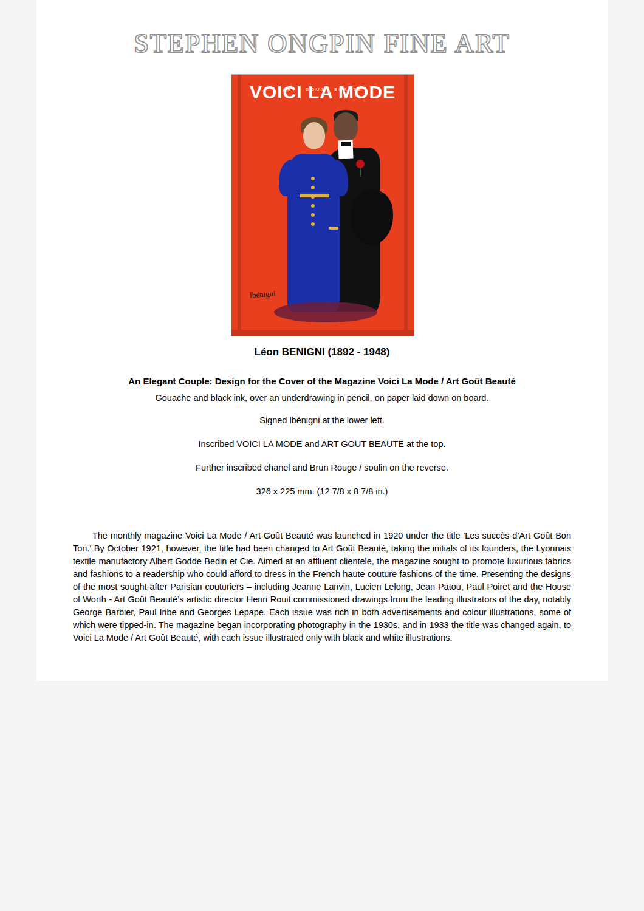Stephen Ongpin Fine Art
lbénigni
ART GOUT BEAUTE
VOICI LA MODE
Léon BENIGNI (1892 - 1948)
An Elegant Couple: Design for the Cover of the Magazine Voici La Mode / Art Goût Beauté
Gouache and black ink, over an underdrawing in pencil, on paper laid down on board.
Signed lbénigni at the lower left.
Inscribed VOICI LA MODE and ART GOUT BEAUTE at the top.
Further inscribed chanel and Brun Rouge / soulin on the reverse.
326 x 225 mm. (12 7/8 x 8 7/8 in.)
The monthly magazine Voici La Mode / Art Goût Beauté was launched in 1920 under the title 'Les succès d’Art Goût Bon Ton.' By October 1921, however, the title had been changed to Art Goût Beauté, taking the initials of its founders, the Lyonnais textile manufactory Albert Godde Bedin et Cie. Aimed at an affluent clientele, the magazine sought to promote luxurious fabrics and fashions to a readership who could afford to dress in the French haute couture fashions of the time. Presenting the designs of the most sought-after Parisian couturiers – including Jeanne Lanvin, Lucien Lelong, Jean Patou, Paul Poiret and the House of Worth - Art Goût Beauté’s artistic director Henri Rouit commissioned drawings from the leading illustrators of the day, notably George Barbier, Paul Iribe and Georges Lepape. Each issue was rich in both advertisements and colour illustrations, some of which were tipped-in. The magazine began incorporating photography in the 1930s, and in 1933 the title was changed again, to Voici La Mode / Art Goût Beauté, with each issue illustrated only with black and white illustrations.